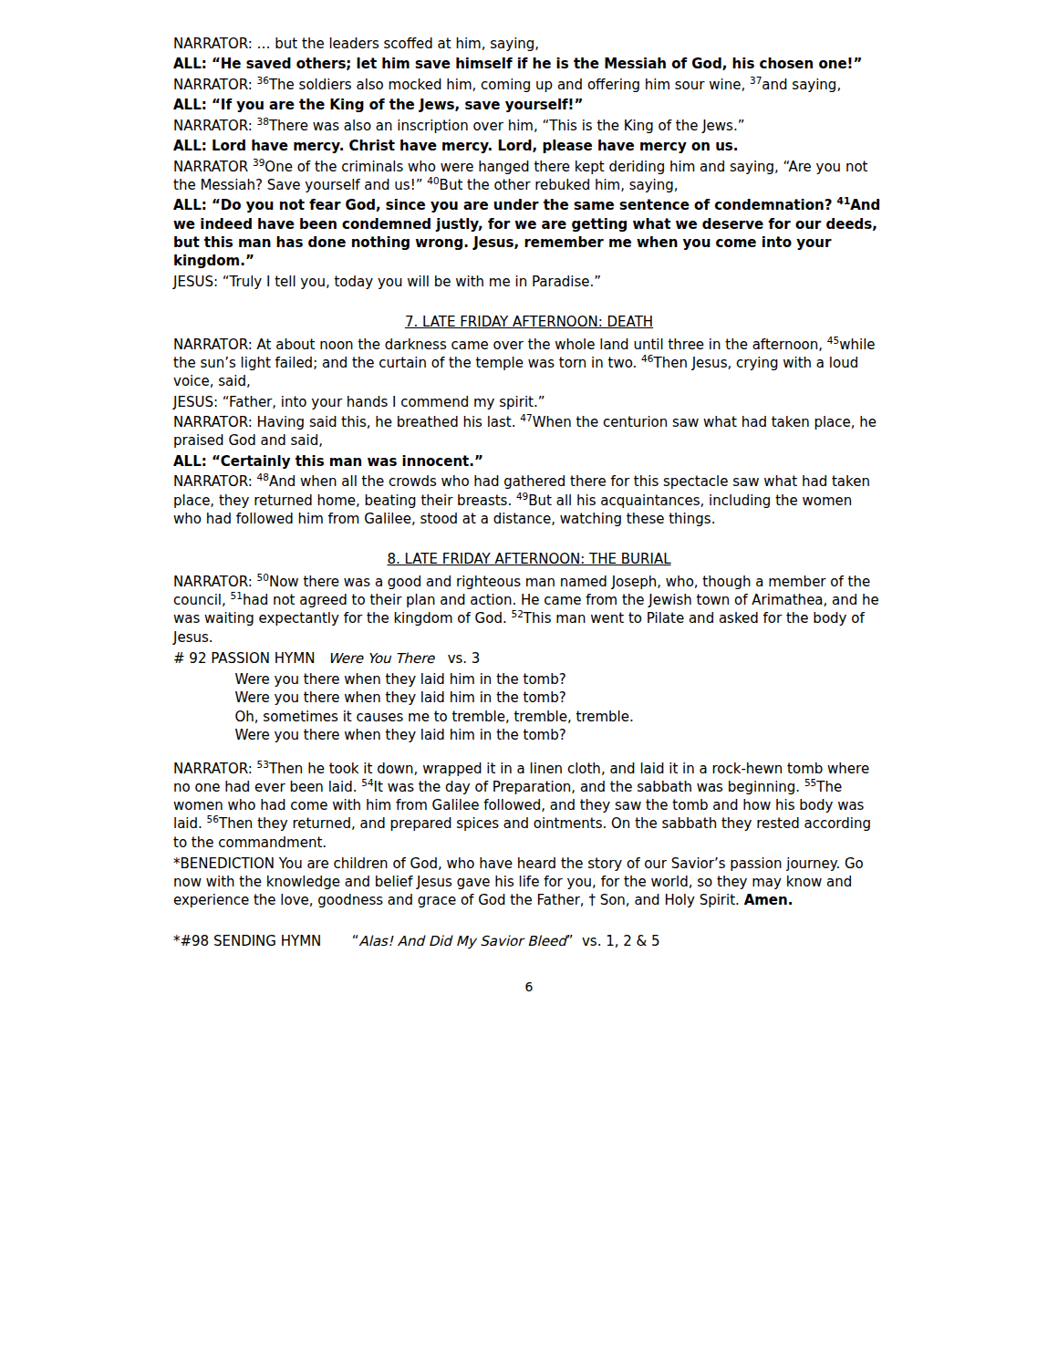NARRATOR: … but the leaders scoffed at him, saying,
ALL: “He saved others; let him save himself if he is the Messiah of God, his chosen one!”
NARRATOR: 36The soldiers also mocked him, coming up and offering him sour wine, 37and saying,
ALL: “If you are the King of the Jews, save yourself!”
NARRATOR: 38There was also an inscription over him, “This is the King of the Jews.”
ALL: Lord have mercy. Christ have mercy. Lord, please have mercy on us.
NARRATOR 39One of the criminals who were hanged there kept deriding him and saying, “Are you not the Messiah? Save yourself and us!” 40But the other rebuked him, saying,
ALL: “Do you not fear God, since you are under the same sentence of condemnation? 41And we indeed have been condemned justly, for we are getting what we deserve for our deeds, but this man has done nothing wrong. Jesus, remember me when you come into your kingdom.”
JESUS: “Truly I tell you, today you will be with me in Paradise.”
7. LATE FRIDAY AFTERNOON: DEATH
NARRATOR: At about noon the darkness came over the whole land until three in the afternoon, 45while the sun’s light failed; and the curtain of the temple was torn in two. 46Then Jesus, crying with a loud voice, said,
JESUS: “Father, into your hands I commend my spirit.”
NARRATOR: Having said this, he breathed his last. 47When the centurion saw what had taken place, he praised God and said,
ALL: “Certainly this man was innocent.”
NARRATOR: 48And when all the crowds who had gathered there for this spectacle saw what had taken place, they returned home, beating their breasts. 49But all his acquaintances, including the women who had followed him from Galilee, stood at a distance, watching these things.
8. LATE FRIDAY AFTERNOON: THE BURIAL
NARRATOR: 50Now there was a good and righteous man named Joseph, who, though a member of the council, 51had not agreed to their plan and action. He came from the Jewish town of Arimathea, and he was waiting expectantly for the kingdom of God. 52This man went to Pilate and asked for the body of Jesus.
# 92 PASSION HYMN Were You There vs. 3
Were you there when they laid him in the tomb?
Were you there when they laid him in the tomb?
Oh, sometimes it causes me to tremble, tremble, tremble.
Were you there when they laid him in the tomb?
NARRATOR: 53Then he took it down, wrapped it in a linen cloth, and laid it in a rock-hewn tomb where no one had ever been laid. 54It was the day of Preparation, and the sabbath was beginning. 55The women who had come with him from Galilee followed, and they saw the tomb and how his body was laid. 56Then they returned, and prepared spices and ointments. On the sabbath they rested according to the commandment.
*BENEDICTION You are children of God, who have heard the story of our Savior’s passion journey. Go now with the knowledge and belief Jesus gave his life for you, for the world, so they may know and experience the love, goodness and grace of God the Father, † Son, and Holy Spirit. Amen.
*#98 SENDING HYMN “Alas! And Did My Savior Bleed” vs. 1, 2 & 5
6